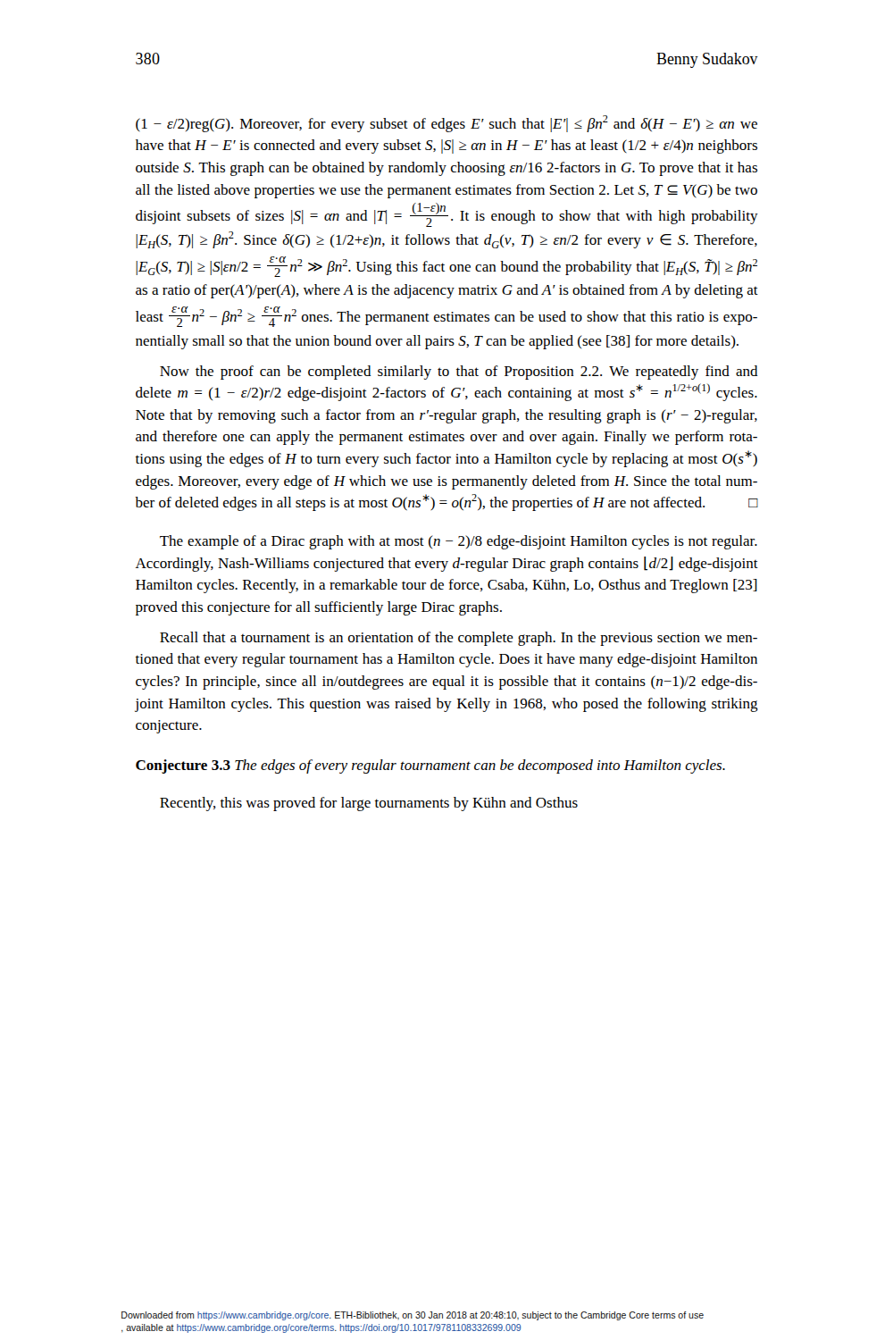380 Benny Sudakov
(1 − ε/2)reg(G). Moreover, for every subset of edges E′ such that |E′| ≤ βn2 and δ(H − E′) ≥ αn we have that H − E′ is connected and every subset S, |S| ≥ αn in H − E′ has at least (1/2 + ε/4)n neighbors outside S. This graph can be obtained by randomly choosing εn/16 2-factors in G. To prove that it has all the listed above properties we use the permanent estimates from Section 2. Let S, T ⊆ V(G) be two disjoint subsets of sizes |S| = αn and |T| = (1−ε)n 2. It is enough to show that with high probability |EH(S, T)| ≥ βn2. Since δ(G) ≥ (1/2+ε)n, it follows that dG(v, T) ≥ εn/2 for every v ∈ S. Therefore, |EG(S, T)| ≥ |S|εn/2 = ε·α 2 n2 ≫ βn2. Using this fact one can bound the probability that |EH(S, T̃)| ≥ βn2 as a ratio of per(A′)/per(A), where A is the adjacency matrix G and A′ is obtained from A by deleting at least ε·α 2 n2 − βn2 ≥ ε·α 4 n2 ones. The permanent estimates can be used to show that this ratio is exponentially small so that the union bound over all pairs S, T can be applied (see [38] for more details).
Now the proof can be completed similarly to that of Proposition 2.2. We repeatedly find and delete m = (1 − ε/2)r/2 edge-disjoint 2-factors of G′, each containing at most s∗ = n1/2+o(1) cycles. Note that by removing such a factor from an r′-regular graph, the resulting graph is (r′ − 2)-regular, and therefore one can apply the permanent estimates over and over again. Finally we perform rotations using the edges of H to turn every such factor into a Hamilton cycle by replacing at most O(s∗) edges. Moreover, every edge of H which we use is permanently deleted from H. Since the total number of deleted edges in all steps is at most O(ns∗) = o(n2), the properties of H are not affected.□
The example of a Dirac graph with at most (n − 2)/8 edge-disjoint Hamilton cycles is not regular. Accordingly, Nash-Williams conjectured that every d-regular Dirac graph contains ⌊d/2⌋ edge-disjoint Hamilton cycles. Recently, in a remarkable tour de force, Csaba, Kühn, Lo, Osthus and Treglown [23] proved this conjecture for all sufficiently large Dirac graphs.
Recall that a tournament is an orientation of the complete graph. In the previous section we mentioned that every regular tournament has a Hamilton cycle. Does it have many edge-disjoint Hamilton cycles? In principle, since all in/outdegrees are equal it is possible that it contains (n−1)/2 edge-disjoint Hamilton cycles. This question was raised by Kelly in 1968, who posed the following striking conjecture.
Conjecture 3.3 The edges of every regular tournament can be decomposed into Hamilton cycles.
Recently, this was proved for large tournaments by Kühn and Osthus
Downloaded from https://www.cambridge.org/core. ETH-Bibliothek, on 30 Jan 2018 at 20:48:10, subject to the Cambridge Core terms of use , available at https://www.cambridge.org/core/terms. https://doi.org/10.1017/9781108332699.009